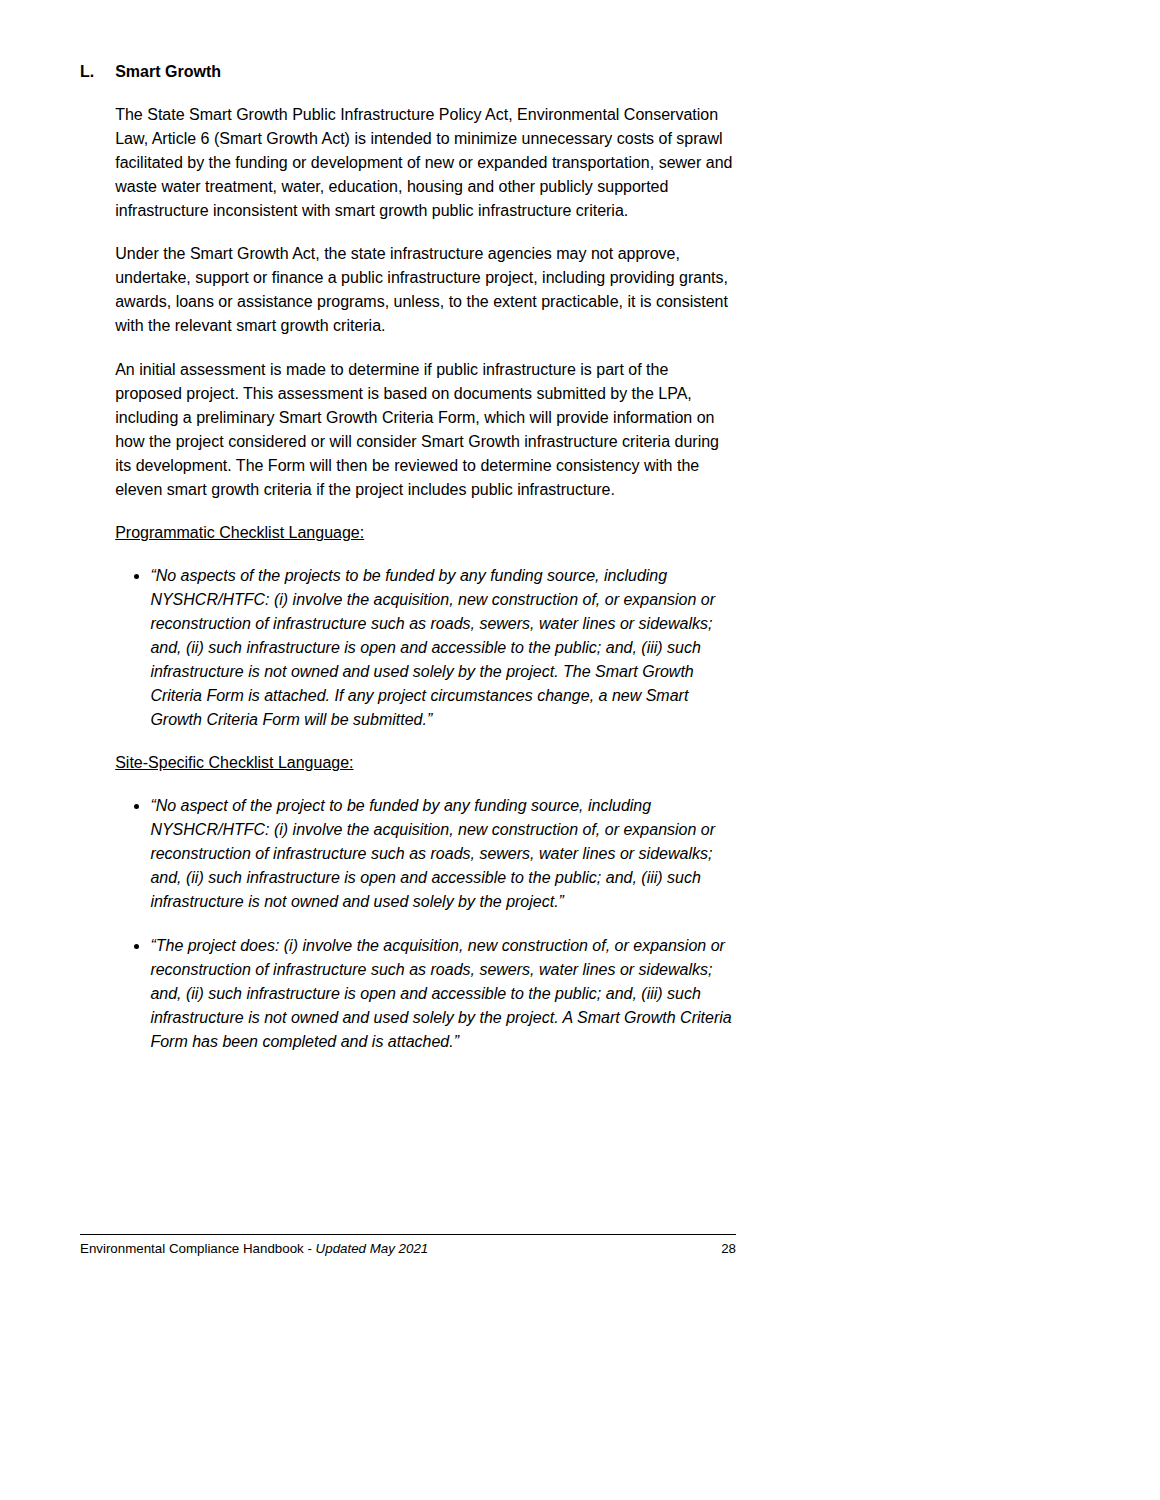L. Smart Growth
The State Smart Growth Public Infrastructure Policy Act, Environmental Conservation Law, Article 6 (Smart Growth Act) is intended to minimize unnecessary costs of sprawl facilitated by the funding or development of new or expanded transportation, sewer and waste water treatment, water, education, housing and other publicly supported infrastructure inconsistent with smart growth public infrastructure criteria.
Under the Smart Growth Act, the state infrastructure agencies may not approve, undertake, support or finance a public infrastructure project, including providing grants, awards, loans or assistance programs, unless, to the extent practicable, it is consistent with the relevant smart growth criteria.
An initial assessment is made to determine if public infrastructure is part of the proposed project. This assessment is based on documents submitted by the LPA, including a preliminary Smart Growth Criteria Form, which will provide information on how the project considered or will consider Smart Growth infrastructure criteria during its development. The Form will then be reviewed to determine consistency with the eleven smart growth criteria if the project includes public infrastructure.
Programmatic Checklist Language:
“No aspects of the projects to be funded by any funding source, including NYSHCR/HTFC: (i) involve the acquisition, new construction of, or expansion or reconstruction of infrastructure such as roads, sewers, water lines or sidewalks; and, (ii) such infrastructure is open and accessible to the public; and, (iii) such infrastructure is not owned and used solely by the project. The Smart Growth Criteria Form is attached. If any project circumstances change, a new Smart Growth Criteria Form will be submitted.”
Site-Specific Checklist Language:
“No aspect of the project to be funded by any funding source, including NYSHCR/HTFC: (i) involve the acquisition, new construction of, or expansion or reconstruction of infrastructure such as roads, sewers, water lines or sidewalks; and, (ii) such infrastructure is open and accessible to the public; and, (iii) such infrastructure is not owned and used solely by the project.”
“The project does: (i) involve the acquisition, new construction of, or expansion or reconstruction of infrastructure such as roads, sewers, water lines or sidewalks; and, (ii) such infrastructure is open and accessible to the public; and, (iii) such infrastructure is not owned and used solely by the project. A Smart Growth Criteria Form has been completed and is attached.”
Environmental Compliance Handbook - Updated May 2021 28